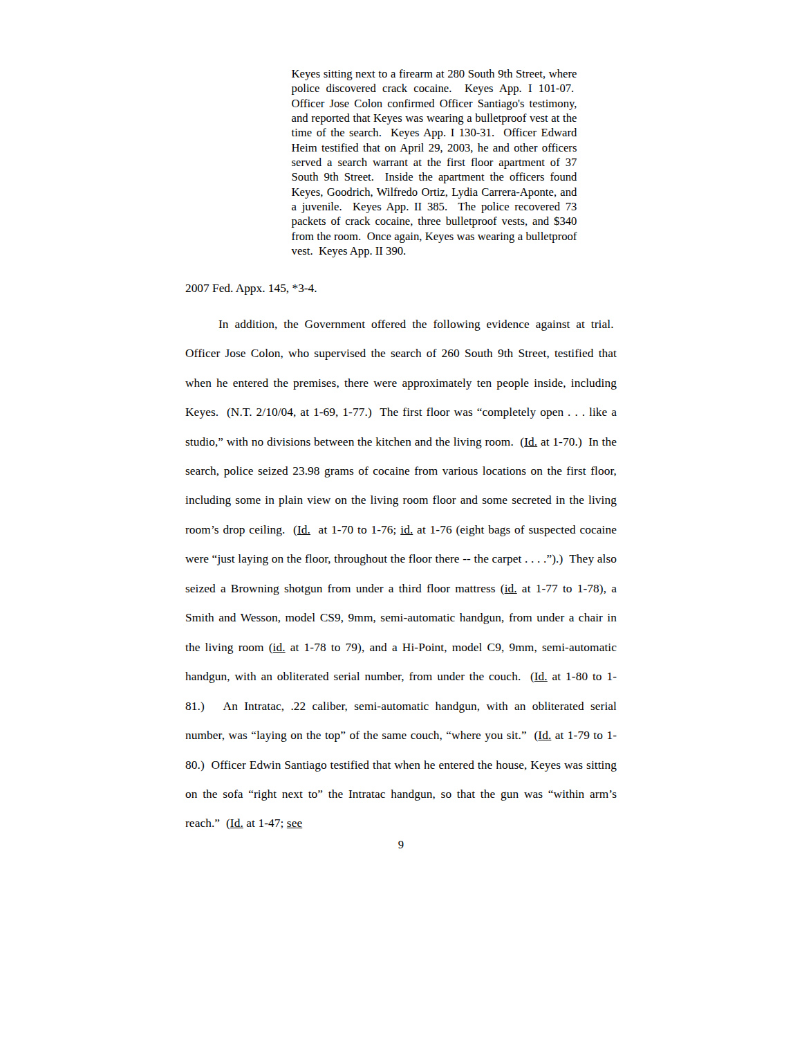Keyes sitting next to a firearm at 280 South 9th Street, where police discovered crack cocaine. Keyes App. I 101-07. Officer Jose Colon confirmed Officer Santiago's testimony, and reported that Keyes was wearing a bulletproof vest at the time of the search. Keyes App. I 130-31. Officer Edward Heim testified that on April 29, 2003, he and other officers served a search warrant at the first floor apartment of 37 South 9th Street. Inside the apartment the officers found Keyes, Goodrich, Wilfredo Ortiz, Lydia Carrera-Aponte, and a juvenile. Keyes App. II 385. The police recovered 73 packets of crack cocaine, three bulletproof vests, and $340 from the room. Once again, Keyes was wearing a bulletproof vest. Keyes App. II 390.
2007 Fed. Appx. 145, *3-4.
In addition, the Government offered the following evidence against at trial. Officer Jose Colon, who supervised the search of 260 South 9th Street, testified that when he entered the premises, there were approximately ten people inside, including Keyes. (N.T. 2/10/04, at 1-69, 1-77.) The first floor was “completely open . . . like a studio,” with no divisions between the kitchen and the living room. (Id. at 1-70.) In the search, police seized 23.98 grams of cocaine from various locations on the first floor, including some in plain view on the living room floor and some secreted in the living room’s drop ceiling. (Id. at 1-70 to 1-76; id. at 1-76 (eight bags of suspected cocaine were “just laying on the floor, throughout the floor there -- the carpet . . . .”).) They also seized a Browning shotgun from under a third floor mattress (id. at 1-77 to 1-78), a Smith and Wesson, model CS9, 9mm, semi-automatic handgun, from under a chair in the living room (id. at 1-78 to 79), and a Hi-Point, model C9, 9mm, semi-automatic handgun, with an obliterated serial number, from under the couch. (Id. at 1-80 to 1-81.) An Intratac, .22 caliber, semi-automatic handgun, with an obliterated serial number, was “laying on the top” of the same couch, “where you sit.” (Id. at 1-79 to 1-80.) Officer Edwin Santiago testified that when he entered the house, Keyes was sitting on the sofa “right next to” the Intratac handgun, so that the gun was “within arm’s reach.” (Id. at 1-47; see
9